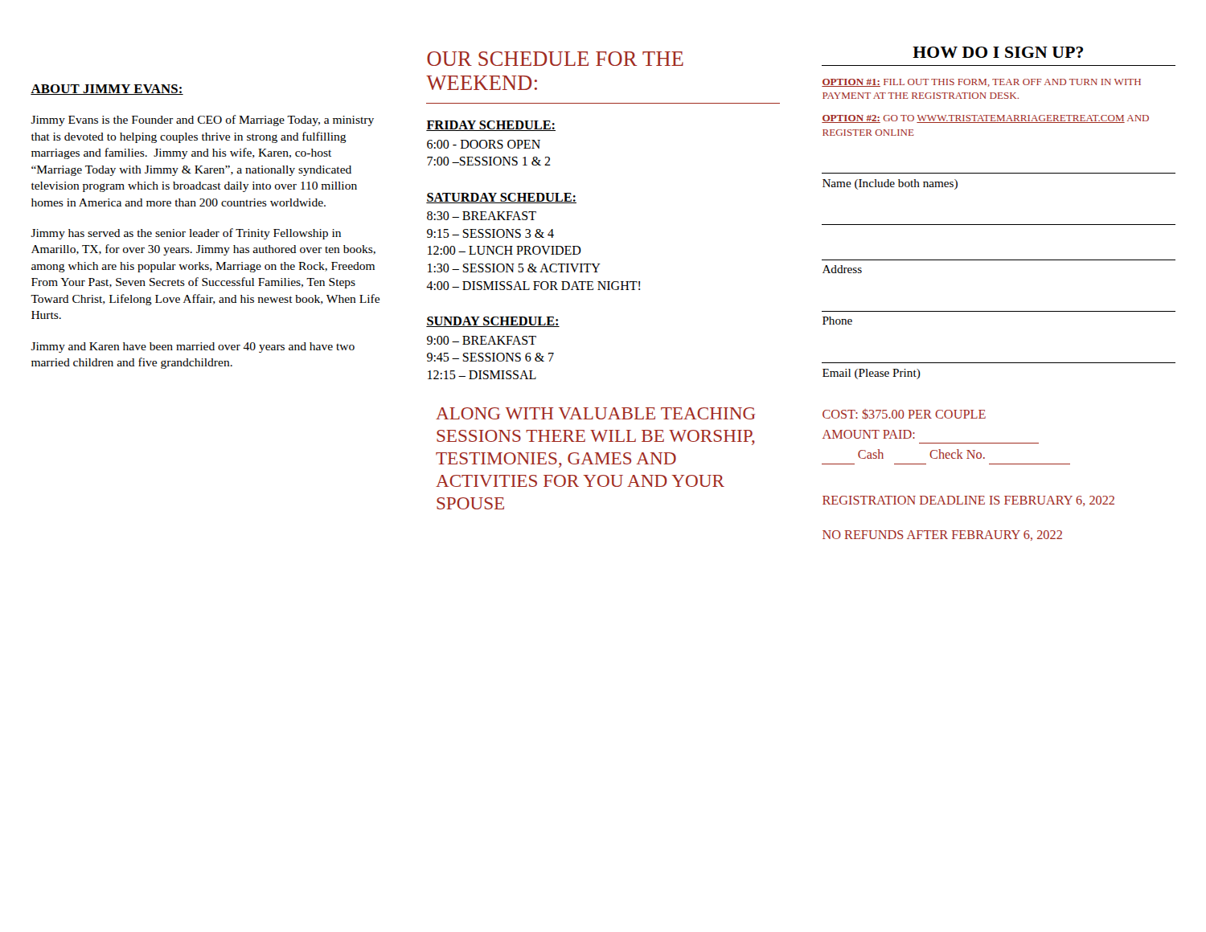ABOUT JIMMY EVANS:
Jimmy Evans is the Founder and CEO of Marriage Today, a ministry that is devoted to helping couples thrive in strong and fulfilling marriages and families. Jimmy and his wife, Karen, co-host “Marriage Today with Jimmy & Karen”, a nationally syndicated television program which is broadcast daily into over 110 million homes in America and more than 200 countries worldwide.
Jimmy has served as the senior leader of Trinity Fellowship in Amarillo, TX, for over 30 years. Jimmy has authored over ten books, among which are his popular works, Marriage on the Rock, Freedom From Your Past, Seven Secrets of Successful Families, Ten Steps Toward Christ, Lifelong Love Affair, and his newest book, When Life Hurts.
Jimmy and Karen have been married over 40 years and have two married children and five grandchildren.
OUR SCHEDULE FOR THE WEEKEND:
FRIDAY SCHEDULE:
6:00 - DOORS OPEN
7:00 –SESSIONS 1 & 2
SATURDAY SCHEDULE:
8:30 – BREAKFAST
9:15 – SESSIONS 3 & 4
12:00 – LUNCH PROVIDED
1:30 – SESSION 5 & ACTIVITY
4:00 – DISMISSAL FOR DATE NIGHT!
SUNDAY SCHEDULE:
9:00 – BREAKFAST
9:45 – SESSIONS 6 & 7
12:15 – DISMISSAL
ALONG WITH VALUABLE TEACHING SESSIONS THERE WILL BE WORSHIP, TESTIMONIES, GAMES AND ACTIVITIES FOR YOU AND YOUR SPOUSE
HOW DO I SIGN UP?
OPTION #1: FILL OUT THIS FORM, TEAR OFF AND TURN IN WITH PAYMENT AT THE REGISTRATION DESK.
OPTION #2: GO TO WWW.TRISTATEMARRIAGERETREAT.COM AND REGISTER ONLINE
Name (Include both names)
Address
Phone
Email (Please Print)
COST: $375.00 PER COUPLE
AMOUNT PAID:
Cash Check No.
REGISTRATION DEADLINE IS FEBRUARY 6, 2022
NO REFUNDS AFTER FEBRAURY 6, 2022